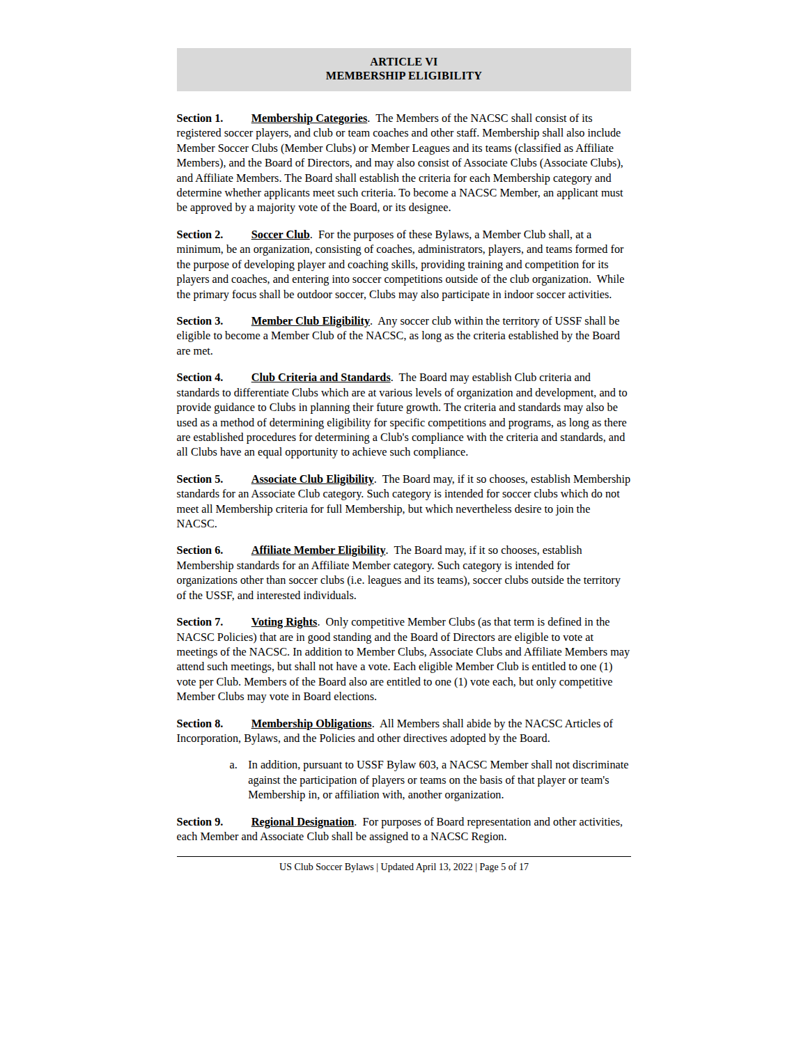ARTICLE VI
MEMBERSHIP ELIGIBILITY
Section 1. Membership Categories. The Members of the NACSC shall consist of its registered soccer players, and club or team coaches and other staff. Membership shall also include Member Soccer Clubs (Member Clubs) or Member Leagues and its teams (classified as Affiliate Members), and the Board of Directors, and may also consist of Associate Clubs (Associate Clubs), and Affiliate Members. The Board shall establish the criteria for each Membership category and determine whether applicants meet such criteria. To become a NACSC Member, an applicant must be approved by a majority vote of the Board, or its designee.
Section 2. Soccer Club. For the purposes of these Bylaws, a Member Club shall, at a minimum, be an organization, consisting of coaches, administrators, players, and teams formed for the purpose of developing player and coaching skills, providing training and competition for its players and coaches, and entering into soccer competitions outside of the club organization. While the primary focus shall be outdoor soccer, Clubs may also participate in indoor soccer activities.
Section 3. Member Club Eligibility. Any soccer club within the territory of USSF shall be eligible to become a Member Club of the NACSC, as long as the criteria established by the Board are met.
Section 4. Club Criteria and Standards. The Board may establish Club criteria and standards to differentiate Clubs which are at various levels of organization and development, and to provide guidance to Clubs in planning their future growth. The criteria and standards may also be used as a method of determining eligibility for specific competitions and programs, as long as there are established procedures for determining a Club's compliance with the criteria and standards, and all Clubs have an equal opportunity to achieve such compliance.
Section 5. Associate Club Eligibility. The Board may, if it so chooses, establish Membership standards for an Associate Club category. Such category is intended for soccer clubs which do not meet all Membership criteria for full Membership, but which nevertheless desire to join the NACSC.
Section 6. Affiliate Member Eligibility. The Board may, if it so chooses, establish Membership standards for an Affiliate Member category. Such category is intended for organizations other than soccer clubs (i.e. leagues and its teams), soccer clubs outside the territory of the USSF, and interested individuals.
Section 7. Voting Rights. Only competitive Member Clubs (as that term is defined in the NACSC Policies) that are in good standing and the Board of Directors are eligible to vote at meetings of the NACSC. In addition to Member Clubs, Associate Clubs and Affiliate Members may attend such meetings, but shall not have a vote. Each eligible Member Club is entitled to one (1) vote per Club. Members of the Board also are entitled to one (1) vote each, but only competitive Member Clubs may vote in Board elections.
Section 8. Membership Obligations. All Members shall abide by the NACSC Articles of Incorporation, Bylaws, and the Policies and other directives adopted by the Board.
In addition, pursuant to USSF Bylaw 603, a NACSC Member shall not discriminate against the participation of players or teams on the basis of that player or team's Membership in, or affiliation with, another organization.
Section 9. Regional Designation. For purposes of Board representation and other activities, each Member and Associate Club shall be assigned to a NACSC Region.
US Club Soccer Bylaws | Updated April 13, 2022 | Page 5 of 17